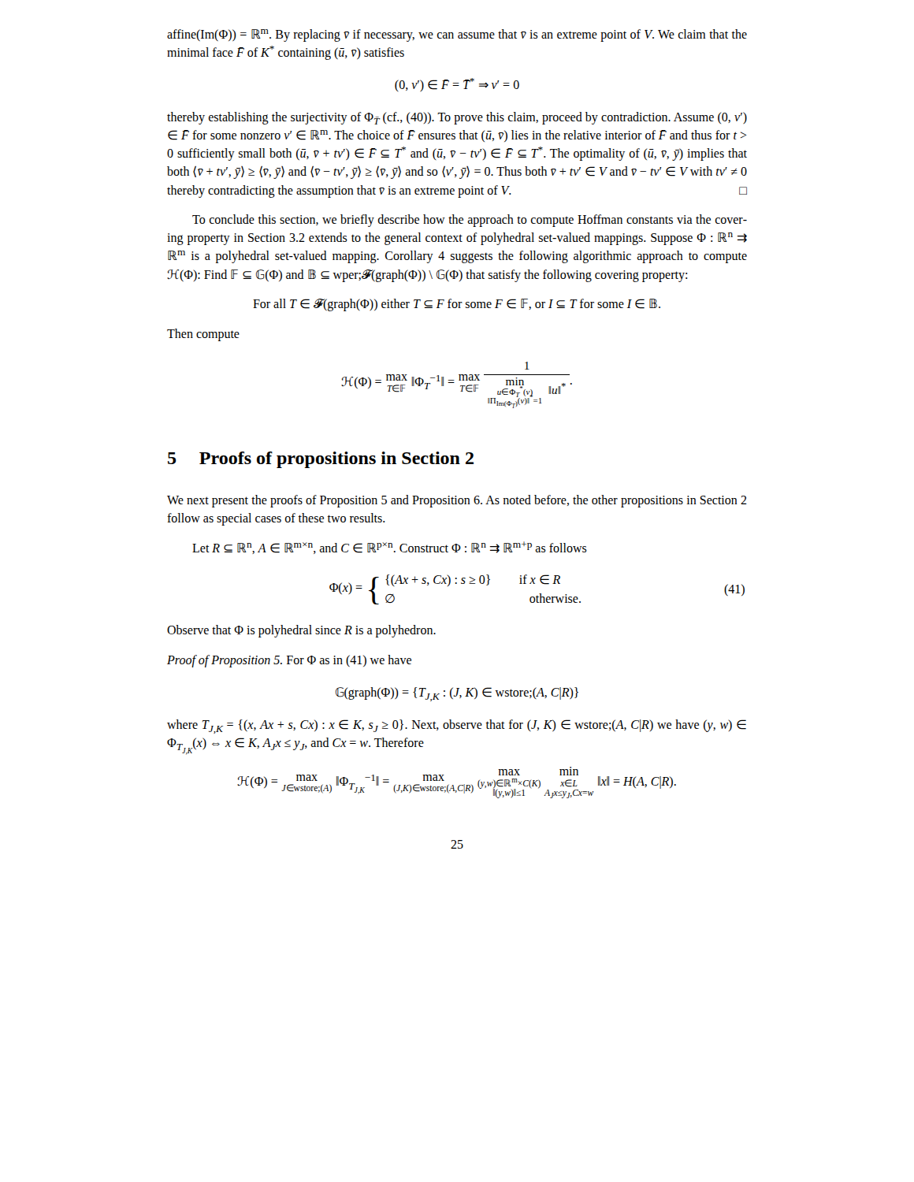affine(Im(Φ)) = ℝm. By replacing v̄ if necessary, we can assume that v̄ is an extreme point of V. We claim that the minimal face F̄ of K* containing (ū, v̄) satisfies
(0, v′) ∈ F̄ = T̄* ⇒ v′ = 0
thereby establishing the surjectivity of ΦT̄ (cf., (40)). To prove this claim, proceed by contradiction. Assume (0, v′) ∈ F̄ for some nonzero v′ ∈ ℝm. The choice of F̄ ensures that (ū, v̄) lies in the relative interior of F̄ and thus for t > 0 sufficiently small both (ū, v̄ + tv′) ∈ F̄ ⊆ T* and (ū, v̄ − tv′) ∈ F̄ ⊆ T*. The optimality of (ū, v̄, ȳ) implies that both ⟨v̄ + tv′, ȳ⟩ ≥ ⟨v̄, ȳ⟩ and ⟨v̄ − tv′, ȳ⟩ ≥ ⟨v̄, ȳ⟩ and so ⟨v′, ȳ⟩ = 0. Thus both v̄ + tv′ ∈ V and v̄ − tv′ ∈ V with tv′ ≠ 0 thereby contradicting the assumption that v̄ is an extreme point of V. □
To conclude this section, we briefly describe how the approach to compute Hoffman constants via the covering property in Section 3.2 extends to the general context of polyhedral set-valued mappings. Suppose Φ : ℝn ⇉ ℝm is a polyhedral set-valued mapping. Corollary 4 suggests the following algorithmic approach to compute ℋ(Φ): Find 𝔽 ⊆ 𝔾(Φ) and 𝔹 ⊆ wper;𝓕(graph(Φ)) \ 𝔾(Φ) that satisfy the following covering property:
For all T ∈ 𝓕(graph(Φ)) either T ⊆ F for some F ∈ 𝔽, or I ⊆ T for some I ∈ 𝔹.
Then compute
| ℋ(Φ) = | max T ∈𝔽 | ‖Φ T −1 ‖ = | max T ∈𝔽 | 1 min u ∈Φ T * ( v ) ‖Π Im(Φ T ) ( v )‖ * =1 ‖ u ‖ * . |
5 Proofs of propositions in Section 2
We next present the proofs of Proposition 5 and Proposition 6. As noted before, the other propositions in Section 2 follow as special cases of these two results.
Let R ⊆ ℝn, A ∈ ℝm×n, and C ∈ ℝp×n. Construct Φ : ℝn ⇉ ℝm+p as follows
| | Φ( x ) = { {( Ax + s , Cx ) : s ≥ 0} if x ∈ R ∅ otherwise. | (41) |
Observe that Φ is polyhedral since R is a polyhedron.
Proof of Proposition 5. For Φ as in (41) we have
𝔾(graph(Φ)) = {TJ,K : (J, K) ∈ wstore;(A, C|R)}
where TJ,K = {(x, Ax + s, Cx) : x ∈ K, sJ ≥ 0}. Next, observe that for (J, K) ∈ wstore;(A, C|R) we have (y, w) ∈ ΦTJ,K(x) ⇔ x ∈ K, AJx ≤ yJ, and Cx = w. Therefore
| ℋ(Φ) = | max J ∈wstore;( A ) | ‖Φ T J , K −1 ‖ = | max ( J , K )∈wstore;( A , C / R ) | max ( y , w )∈ℝ m × C ( K ) ‖( y , w )‖≤1 | min x ∈ L A J x ≤ y J , Cx = w | ‖ x ‖ = H ( A , C / R ). |
25